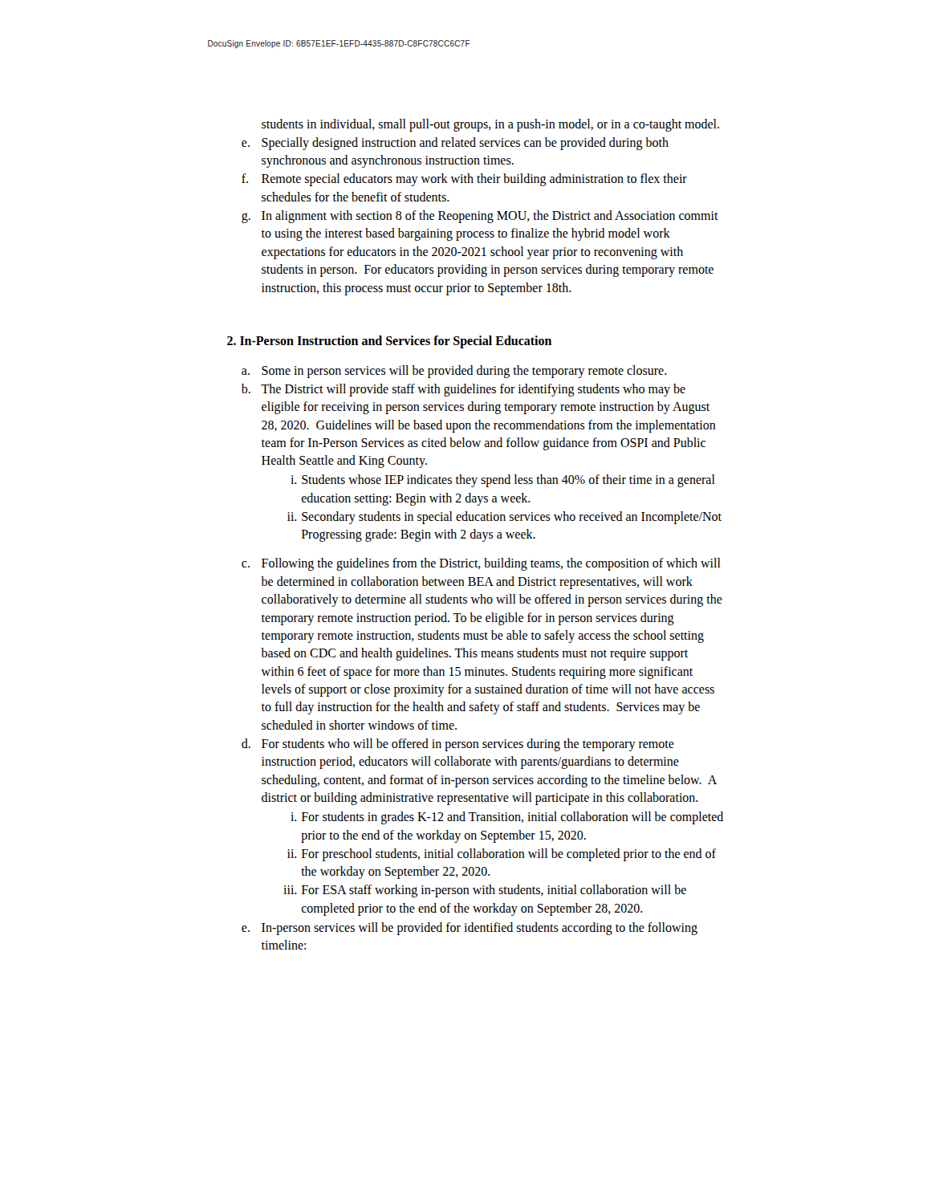DocuSign Envelope ID: 6B57E1EF-1EFD-4435-887D-C8FC78CC6C7F
students in individual, small pull-out groups, in a push-in model, or in a co-taught model.
e. Specially designed instruction and related services can be provided during both synchronous and asynchronous instruction times.
f. Remote special educators may work with their building administration to flex their schedules for the benefit of students.
g. In alignment with section 8 of the Reopening MOU, the District and Association commit to using the interest based bargaining process to finalize the hybrid model work expectations for educators in the 2020-2021 school year prior to reconvening with students in person. For educators providing in person services during temporary remote instruction, this process must occur prior to September 18th.
2. In-Person Instruction and Services for Special Education
a. Some in person services will be provided during the temporary remote closure.
b. The District will provide staff with guidelines for identifying students who may be eligible for receiving in person services during temporary remote instruction by August 28, 2020. Guidelines will be based upon the recommendations from the implementation team for In-Person Services as cited below and follow guidance from OSPI and Public Health Seattle and King County.
i. Students whose IEP indicates they spend less than 40% of their time in a general education setting: Begin with 2 days a week.
ii. Secondary students in special education services who received an Incomplete/Not Progressing grade: Begin with 2 days a week.
c. Following the guidelines from the District, building teams, the composition of which will be determined in collaboration between BEA and District representatives, will work collaboratively to determine all students who will be offered in person services during the temporary remote instruction period. To be eligible for in person services during temporary remote instruction, students must be able to safely access the school setting based on CDC and health guidelines. This means students must not require support within 6 feet of space for more than 15 minutes. Students requiring more significant levels of support or close proximity for a sustained duration of time will not have access to full day instruction for the health and safety of staff and students. Services may be scheduled in shorter windows of time.
d. For students who will be offered in person services during the temporary remote instruction period, educators will collaborate with parents/guardians to determine scheduling, content, and format of in-person services according to the timeline below. A district or building administrative representative will participate in this collaboration.
i. For students in grades K-12 and Transition, initial collaboration will be completed prior to the end of the workday on September 15, 2020.
ii. For preschool students, initial collaboration will be completed prior to the end of the workday on September 22, 2020.
iii. For ESA staff working in-person with students, initial collaboration will be completed prior to the end of the workday on September 28, 2020.
e. In-person services will be provided for identified students according to the following timeline: